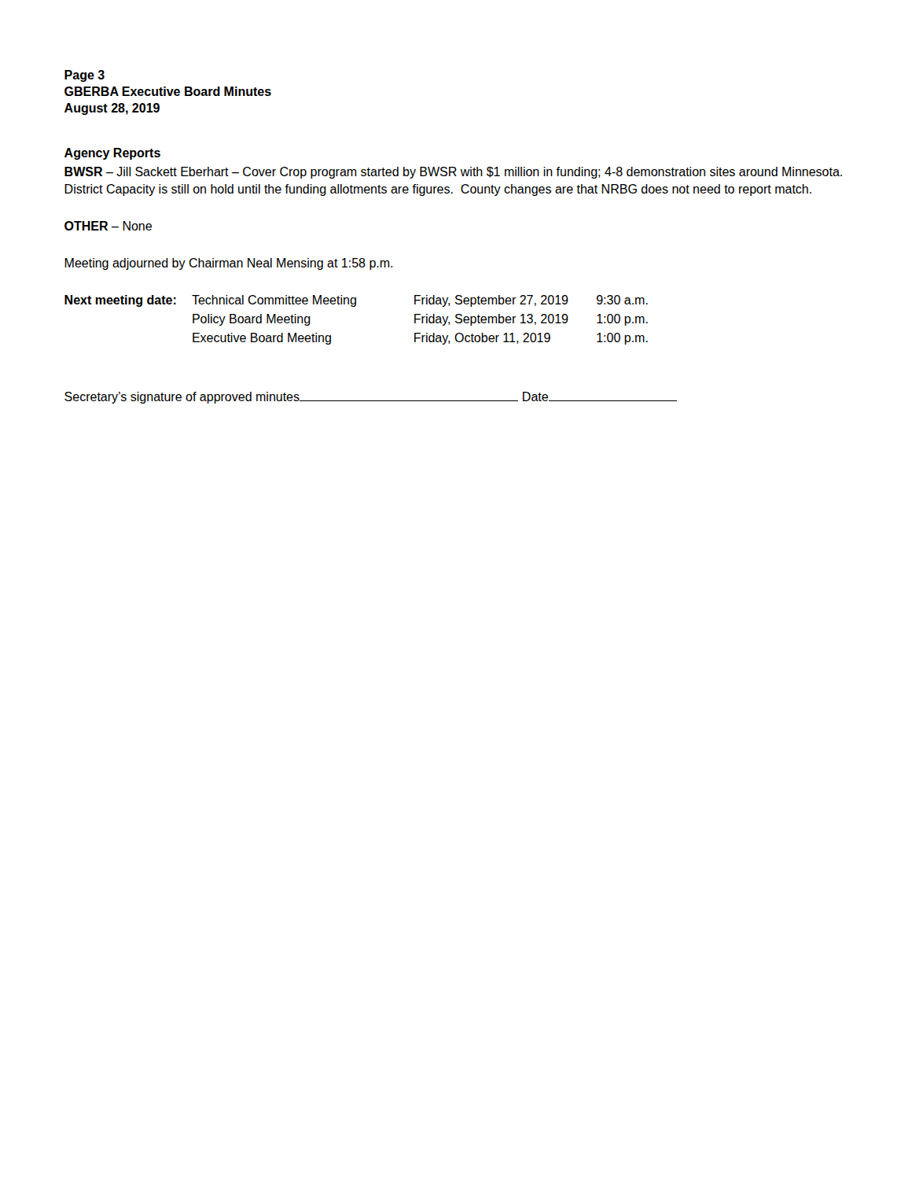Page 3
GBERBA Executive Board Minutes
August 28, 2019
Agency Reports
BWSR – Jill Sackett Eberhart – Cover Crop program started by BWSR with $1 million in funding; 4-8 demonstration sites around Minnesota. District Capacity is still on hold until the funding allotments are figures. County changes are that NRBG does not need to report match.
OTHER – None
Meeting adjourned by Chairman Neal Mensing at 1:58 p.m.
| Next meeting date: | Technical Committee Meeting | Friday, September 27, 2019 | 9:30 a.m. |
| | Policy Board Meeting | Friday, September 13, 2019 | 1:00 p.m. |
| | Executive Board Meeting | Friday, October 11, 2019 | 1:00 p.m. |
Secretary’s signature of approved minutes Date